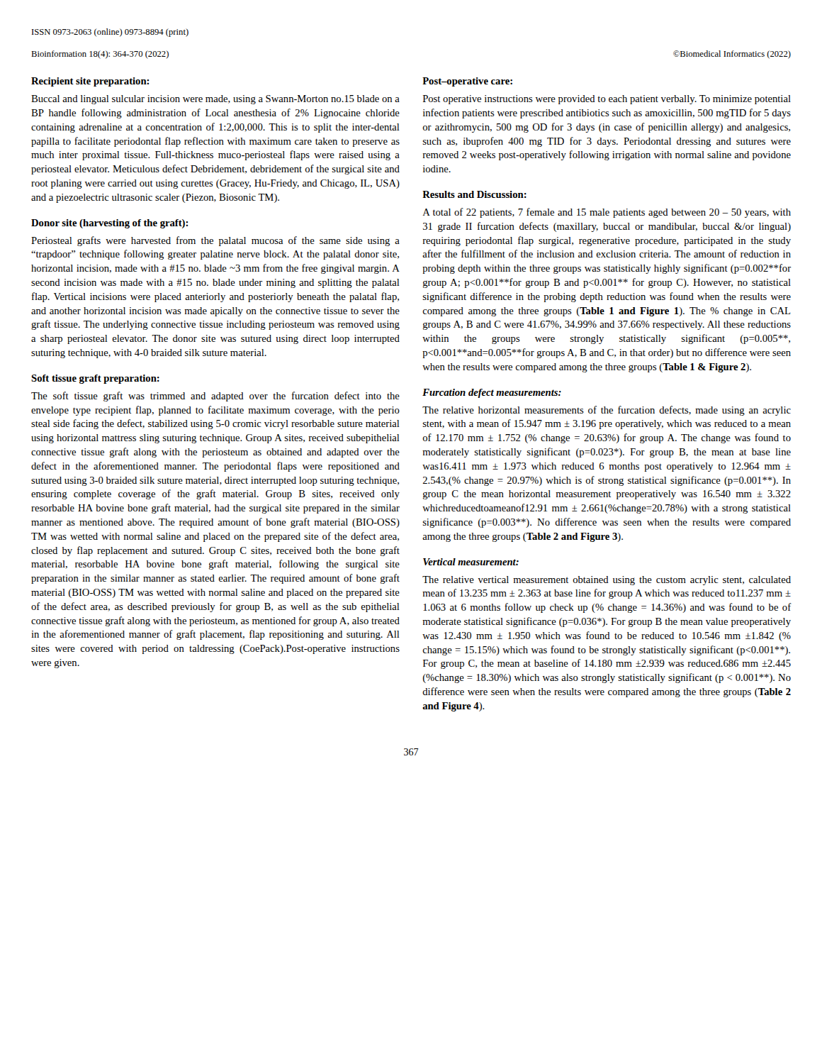ISSN 0973-2063 (online) 0973-8894 (print)
Bioinformation 18(4): 364-370 (2022) ©Biomedical Informatics (2022)
Recipient site preparation:
Buccal and lingual sulcular incision were made, using a Swann-Morton no.15 blade on a BP handle following administration of Local anesthesia of 2% Lignocaine chloride containing adrenaline at a concentration of 1:2,00,000. This is to split the inter-dental papilla to facilitate periodontal flap reflection with maximum care taken to preserve as much inter proximal tissue. Full-thickness muco-periosteal flaps were raised using a periosteal elevator. Meticulous defect Debridement, debridement of the surgical site and root planing were carried out using curettes (Gracey, Hu-Friedy, and Chicago, IL, USA) and a piezoelectric ultrasonic scaler (Piezon, Biosonic TM).
Donor site (harvesting of the graft):
Periosteal grafts were harvested from the palatal mucosa of the same side using a “trapdoor” technique following greater palatine nerve block. At the palatal donor site, horizontal incision, made with a #15 no. blade ~3 mm from the free gingival margin. A second incision was made with a #15 no. blade under mining and splitting the palatal flap. Vertical incisions were placed anteriorly and posteriorly beneath the palatal flap, and another horizontal incision was made apically on the connective tissue to sever the graft tissue. The underlying connective tissue including periosteum was removed using a sharp periosteal elevator. The donor site was sutured using direct loop interrupted suturing technique, with 4-0 braided silk suture material.
Soft tissue graft preparation:
The soft tissue graft was trimmed and adapted over the furcation defect into the envelope type recipient flap, planned to facilitate maximum coverage, with the perio steal side facing the defect, stabilized using 5-0 cromic vicryl resorbable suture material using horizontal mattress sling suturing technique. Group A sites, received subepithelial connective tissue graft along with the periosteum as obtained and adapted over the defect in the aforementioned manner. The periodontal flaps were repositioned and sutured using 3-0 braided silk suture material, direct interrupted loop suturing technique, ensuring complete coverage of the graft material. Group B sites, received only resorbable HA bovine bone graft material, had the surgical site prepared in the similar manner as mentioned above. The required amount of bone graft material (BIO-OSS) TM was wetted with normal saline and placed on the prepared site of the defect area, closed by flap replacement and sutured. Group C sites, received both the bone graft material, resorbable HA bovine bone graft material, following the surgical site preparation in the similar manner as stated earlier. The required amount of bone graft material (BIO-OSS) TM was wetted with normal saline and placed on the prepared site of the defect area, as described previously for group B, as well as the sub epithelial connective tissue graft along with the periosteum, as mentioned for group A, also treated in the aforementioned manner of graft placement, flap repositioning and suturing. All sites were covered with period on taldressing (CoePack).Post-operative instructions were given.
Post–operative care:
Post operative instructions were provided to each patient verbally. To minimize potential infection patients were prescribed antibiotics such as amoxicillin, 500 mgTID for 5 days or azithromycin, 500 mg OD for 3 days (in case of penicillin allergy) and analgesics, such as, ibuprofen 400 mg TID for 3 days. Periodontal dressing and sutures were removed 2 weeks post-operatively following irrigation with normal saline and povidone iodine.
Results and Discussion:
A total of 22 patients, 7 female and 15 male patients aged between 20 – 50 years, with 31 grade II furcation defects (maxillary, buccal or mandibular, buccal &/or lingual) requiring periodontal flap surgical, regenerative procedure, participated in the study after the fulfillment of the inclusion and exclusion criteria. The amount of reduction in probing depth within the three groups was statistically highly significant (p=0.002**for group A; p<0.001**for group B and p<0.001** for group C). However, no statistical significant difference in the probing depth reduction was found when the results were compared among the three groups (Table 1 and Figure 1). The % change in CAL groups A, B and C were 41.67%, 34.99% and 37.66% respectively. All these reductions within the groups were strongly statistically significant (p=0.005**, p<0.001**and=0.005**for groups A, B and C, in that order) but no difference were seen when the results were compared among the three groups (Table 1 & Figure 2).
Furcation defect measurements:
The relative horizontal measurements of the furcation defects, made using an acrylic stent, with a mean of 15.947 mm ± 3.196 pre operatively, which was reduced to a mean of 12.170 mm ± 1.752 (% change = 20.63%) for group A. The change was found to moderately statistically significant (p=0.023*). For group B, the mean at base line was16.411 mm ± 1.973 which reduced 6 months post operatively to 12.964 mm ± 2.543,(% change = 20.97%) which is of strong statistical significance (p=0.001**). In group C the mean horizontal measurement preoperatively was 16.540 mm ± 3.322 whichreducedtoameanof12.91 mm ± 2.661(%change=20.78%) with a strong statistical significance (p=0.003**). No difference was seen when the results were compared among the three groups (Table 2 and Figure 3).
Vertical measurement:
The relative vertical measurement obtained using the custom acrylic stent, calculated mean of 13.235 mm ± 2.363 at base line for group A which was reduced to11.237 mm ± 1.063 at 6 months follow up check up (% change = 14.36%) and was found to be of moderate statistical significance (p=0.036*). For group B the mean value preoperatively was 12.430 mm ± 1.950 which was found to be reduced to 10.546 mm ±1.842 (% change = 15.15%) which was found to be strongly statistically significant (p<0.001**). For group C, the mean at baseline of 14.180 mm ±2.939 was reduced.686 mm ±2.445 (%change = 18.30%) which was also strongly statistically significant (p < 0.001**). No difference were seen when the results were compared among the three groups (Table 2 and Figure 4).
367